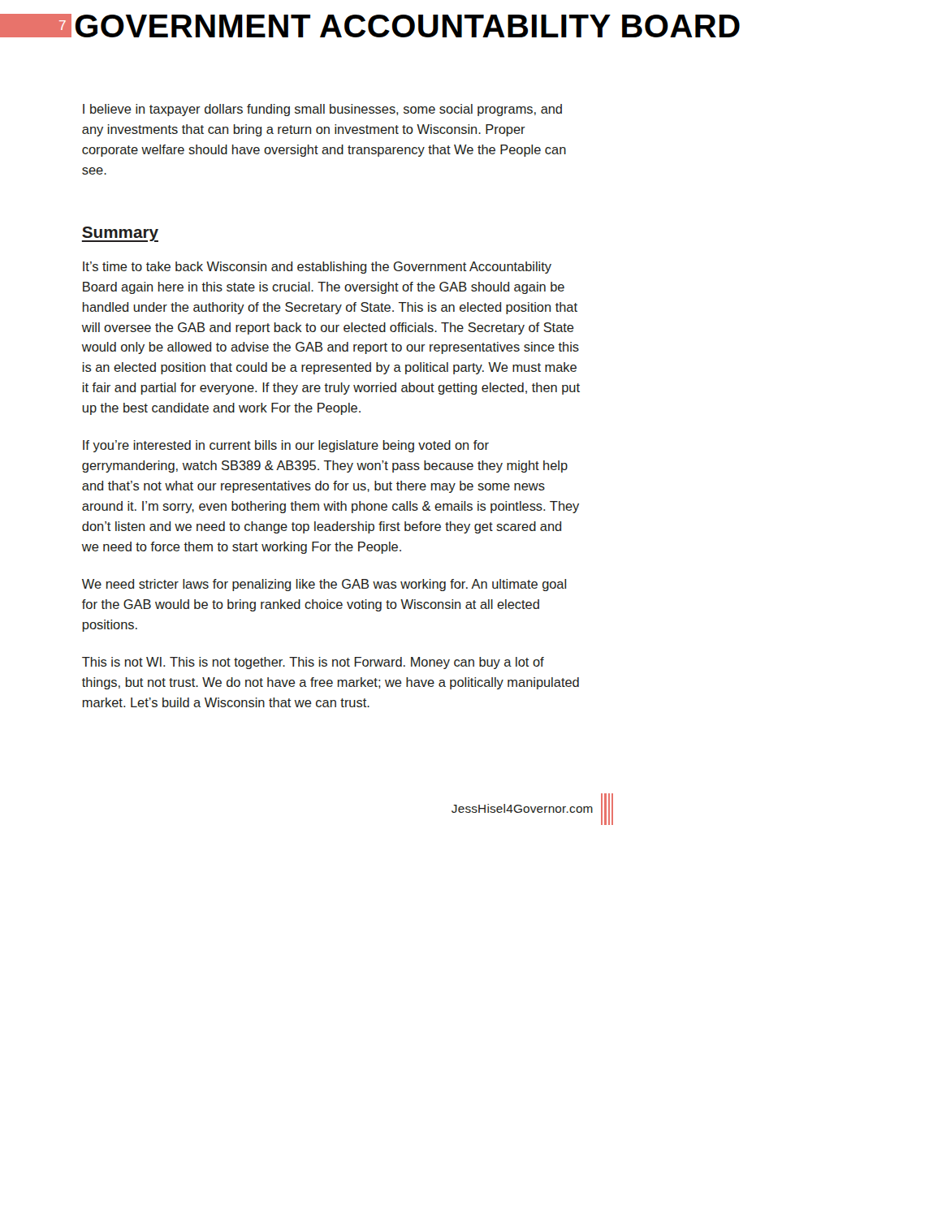7
Government Accountability Board
I believe in taxpayer dollars funding small businesses, some social programs, and any investments that can bring a return on investment to Wisconsin. Proper corporate welfare should have oversight and transparency that We the People can see.
Summary
It’s time to take back Wisconsin and establishing the Government Accountability Board again here in this state is crucial. The oversight of the GAB should again be handled under the authority of the Secretary of State. This is an elected position that will oversee the GAB and report back to our elected officials. The Secretary of State would only be allowed to advise the GAB and report to our representatives since this is an elected position that could be a represented by a political party. We must make it fair and partial for everyone. If they are truly worried about getting elected, then put up the best candidate and work For the People.
If you’re interested in current bills in our legislature being voted on for gerrymandering, watch SB389 & AB395. They won’t pass because they might help and that’s not what our representatives do for us, but there may be some news around it. I’m sorry, even bothering them with phone calls & emails is pointless. They don’t listen and we need to change top leadership first before they get scared and we need to force them to start working For the People.
We need stricter laws for penalizing like the GAB was working for. An ultimate goal for the GAB would be to bring ranked choice voting to Wisconsin at all elected positions.
This is not WI. This is not together. This is not Forward. Money can buy a lot of things, but not trust. We do not have a free market; we have a politically manipulated market. Let’s build a Wisconsin that we can trust.
JessHisel4Governor.com